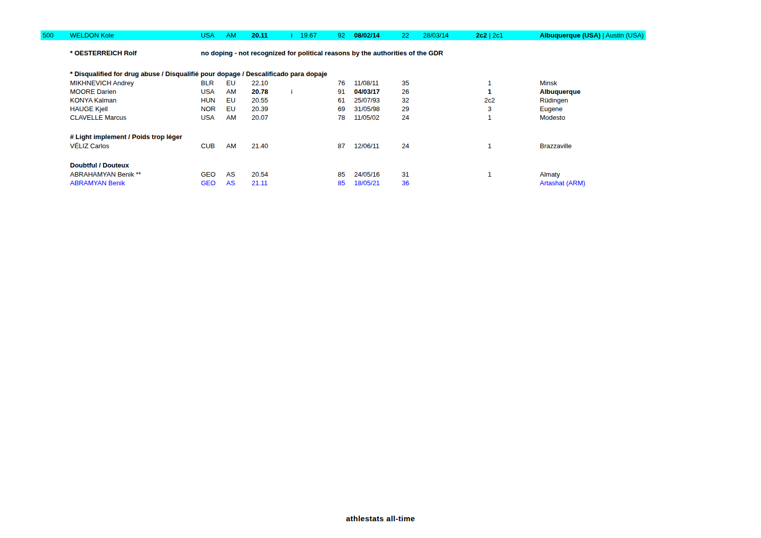| 500 | WELDON Kole | USA | AM | 20.11 | i | 19.67 | 92 | 08/02/14 | 22 | 28/03/14 | 2c2 / 2c1 | | Albuquerque (USA) / Austin (USA) |
| | * OESTERREICH Rolf | no doping - not recognized for political reasons by the authorities of the GDR |
| | * Disqualified for drug abuse / Disqualifié pour dopage / Descalificado para dopaje |
| | MIKHNEVICH Andrey | BLR | EU | 22.10 | | | 76 | 11/08/11 | 35 | | 1 | | Minsk |
| | MOORE Darien | USA | AM | 20.78 | i | | 91 | 04/03/17 | 26 | | 1 | | Albuquerque |
| | KONYA Kalman | HUN | EU | 20.55 | | | 61 | 25/07/93 | 32 | | 2c2 | | Rüdingen |
| | HAUGE Kjell | NOR | EU | 20.39 | | | 69 | 31/05/98 | 29 | | 3 | | Eugene |
| | CLAVELLE Marcus | USA | AM | 20.07 | | | 78 | 11/05/02 | 24 | | 1 | | Modesto |
| | # Light implement / Poids trop léger |
| | VÉLIZ Carlos | CUB | AM | 21.40 | | | 87 | 12/06/11 | 24 | | 1 | | Brazzaville |
| | Doubtful / Douteux |
| | ABRAHAMYAN Benik ** | GEO | AS | 20.54 | | | 85 | 24/05/16 | 31 | | 1 | | Almaty |
| | ABRAMYAN Benik | GEO | AS | 21.11 | | | 85 | 18/05/21 | 36 | | | | Artashat (ARM) |
athlestats all-time